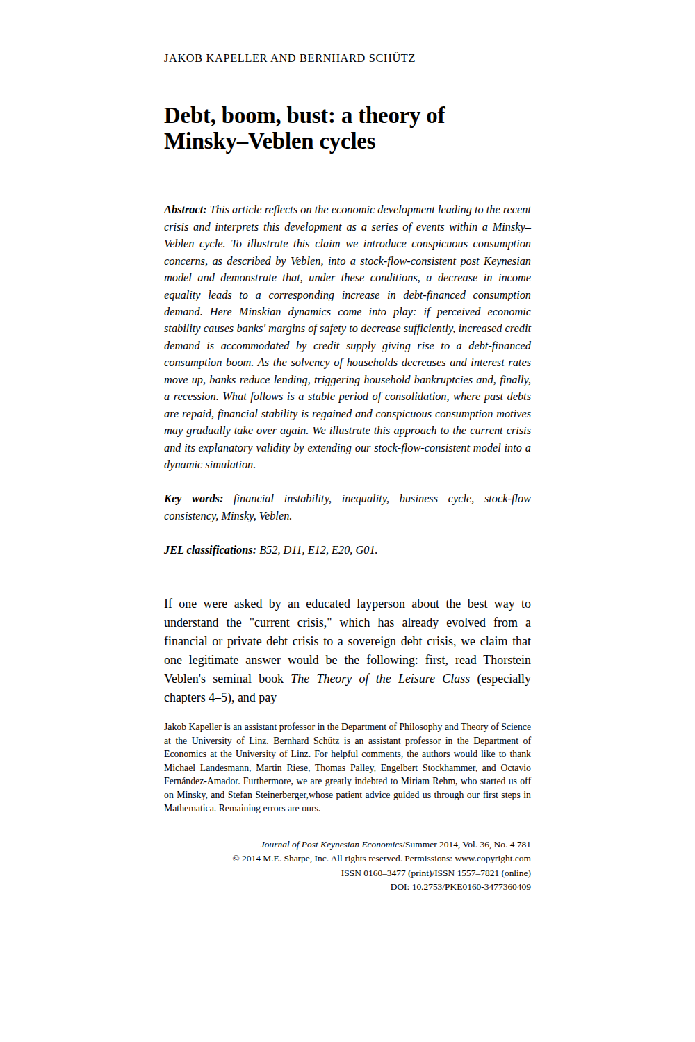Jakob Kapeller and Bernhard Schütz
Debt, boom, bust: a theory of Minsky–Veblen cycles
Abstract: This article reflects on the economic development leading to the recent crisis and interprets this development as a series of events within a Minsky–Veblen cycle. To illustrate this claim we introduce conspicuous consumption concerns, as described by Veblen, into a stock-flow-consistent post Keynesian model and demonstrate that, under these conditions, a decrease in income equality leads to a corresponding increase in debt-financed consumption demand. Here Minskian dynamics come into play: if perceived economic stability causes banks' margins of safety to decrease sufficiently, increased credit demand is accommodated by credit supply giving rise to a debt-financed consumption boom. As the solvency of households decreases and interest rates move up, banks reduce lending, triggering household bankruptcies and, finally, a recession. What follows is a stable period of consolidation, where past debts are repaid, financial stability is regained and conspicuous consumption motives may gradually take over again. We illustrate this approach to the current crisis and its explanatory validity by extending our stock-flow-consistent model into a dynamic simulation.
Key words: financial instability, inequality, business cycle, stock-flow consistency, Minsky, Veblen.
JEL classifications: B52, D11, E12, E20, G01.
If one were asked by an educated layperson about the best way to understand the "current crisis," which has already evolved from a financial or private debt crisis to a sovereign debt crisis, we claim that one legitimate answer would be the following: first, read Thorstein Veblen's seminal book The Theory of the Leisure Class (especially chapters 4–5), and pay
Jakob Kapeller is an assistant professor in the Department of Philosophy and Theory of Science at the University of Linz. Bernhard Schütz is an assistant professor in the Department of Economics at the University of Linz. For helpful comments, the authors would like to thank Michael Landesmann, Martin Riese, Thomas Palley, Engelbert Stockhammer, and Octavio Fernández-Amador. Furthermore, we are greatly indebted to Miriam Rehm, who started us off on Minsky, and Stefan Steinerberger,whose patient advice guided us through our first steps in Mathematica. Remaining errors are ours.
Journal of Post Keynesian Economics/Summer 2014, Vol. 36, No. 4 781
© 2014 M.E. Sharpe, Inc. All rights reserved. Permissions: www.copyright.com
ISSN 0160–3477 (print)/ISSN 1557–7821 (online)
DOI: 10.2753/PKE0160-3477360409